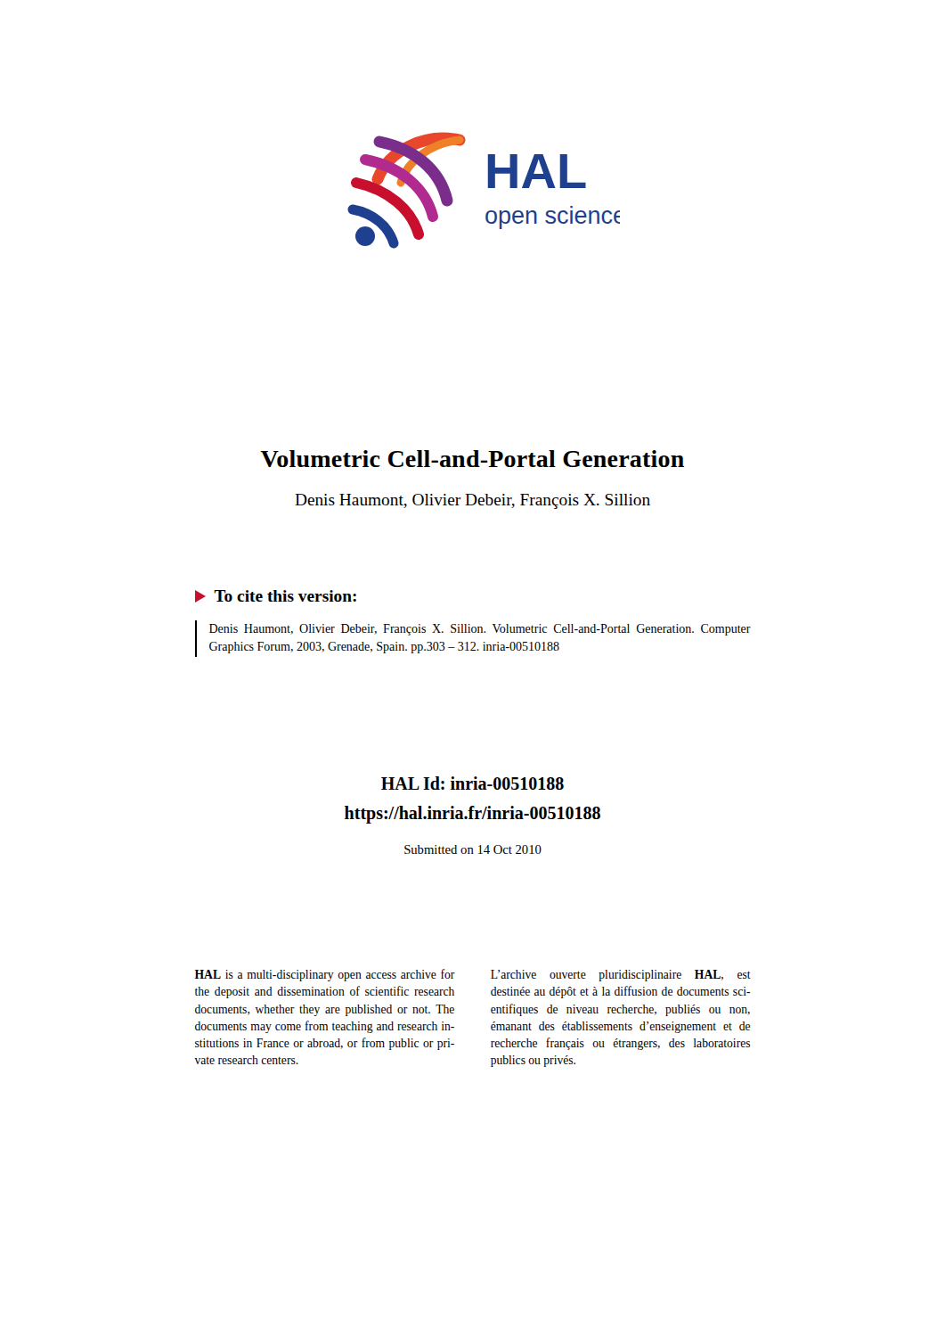HAL open science
Volumetric Cell-and-Portal Generation
Denis Haumont, Olivier Debeir, François X. Sillion
To cite this version:
Denis Haumont, Olivier Debeir, François X. Sillion. Volumetric Cell-and-Portal Generation. Computer Graphics Forum, 2003, Grenade, Spain. pp.303 – 312. inria-00510188
HAL Id: inria-00510188
https://hal.inria.fr/inria-00510188
Submitted on 14 Oct 2010
HAL is a multi-disciplinary open access archive for the deposit and dissemination of scientific research documents, whether they are published or not. The documents may come from teaching and research institutions in France or abroad, or from public or private research centers.
L’archive ouverte pluridisciplinaire HAL, est destinée au dépôt et à la diffusion de documents scientifiques de niveau recherche, publiés ou non, émanant des établissements d’enseignement et de recherche français ou étrangers, des laboratoires publics ou privés.